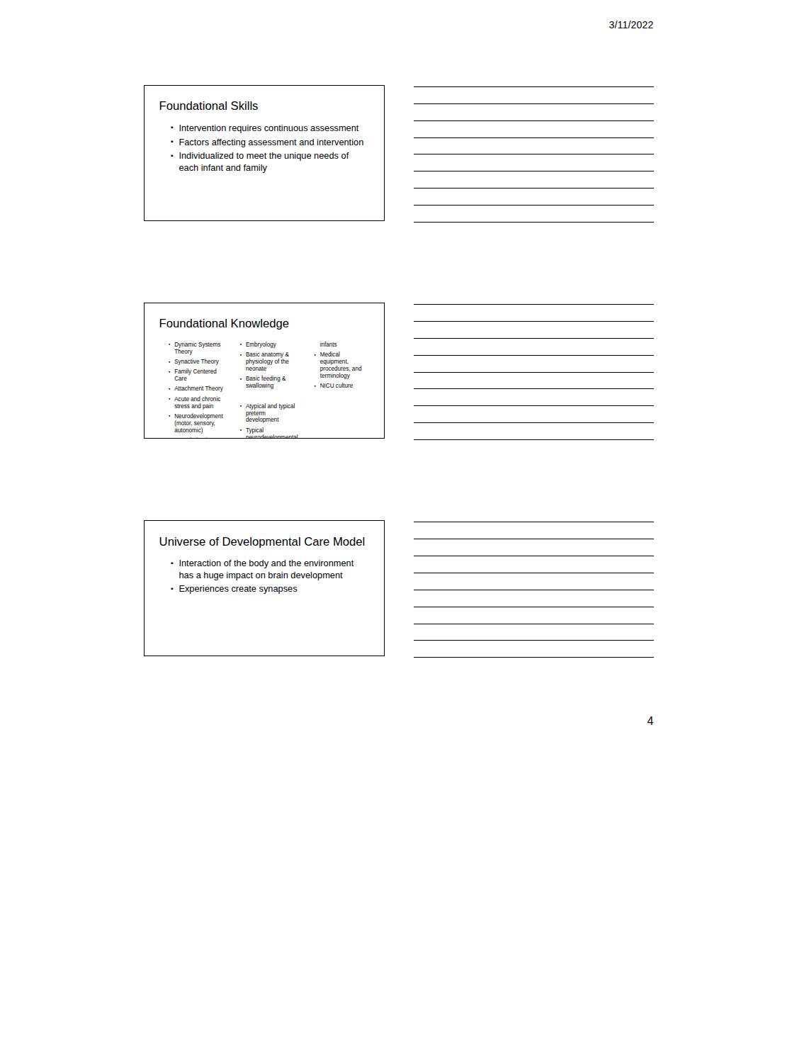3/11/2022
Foundational Skills
Intervention requires continuous assessment
Factors affecting assessment and intervention
Individualized to meet the unique needs of each infant and family
Foundational Knowledge
Dynamic Systems Theory
Synactive Theory
Family Centered Care
Attachment Theory
Acute and chronic stress and pain
Neurodevelopment (motor, sensory, autonomic)
Neurobehavior
Fetal/neonatal brain development
Embryology
Basic anatomy & physiology of the neonate
Basic feeding & swallowing
Atypical and typical preterm development
Typical neurodevelopmental outcomes of preterm
infants
Medical equipment, procedures, and terminology
NICU culture
Universe of Developmental Care Model
Interaction of the body and the environment has a huge impact on brain development
Experiences create synapses
4